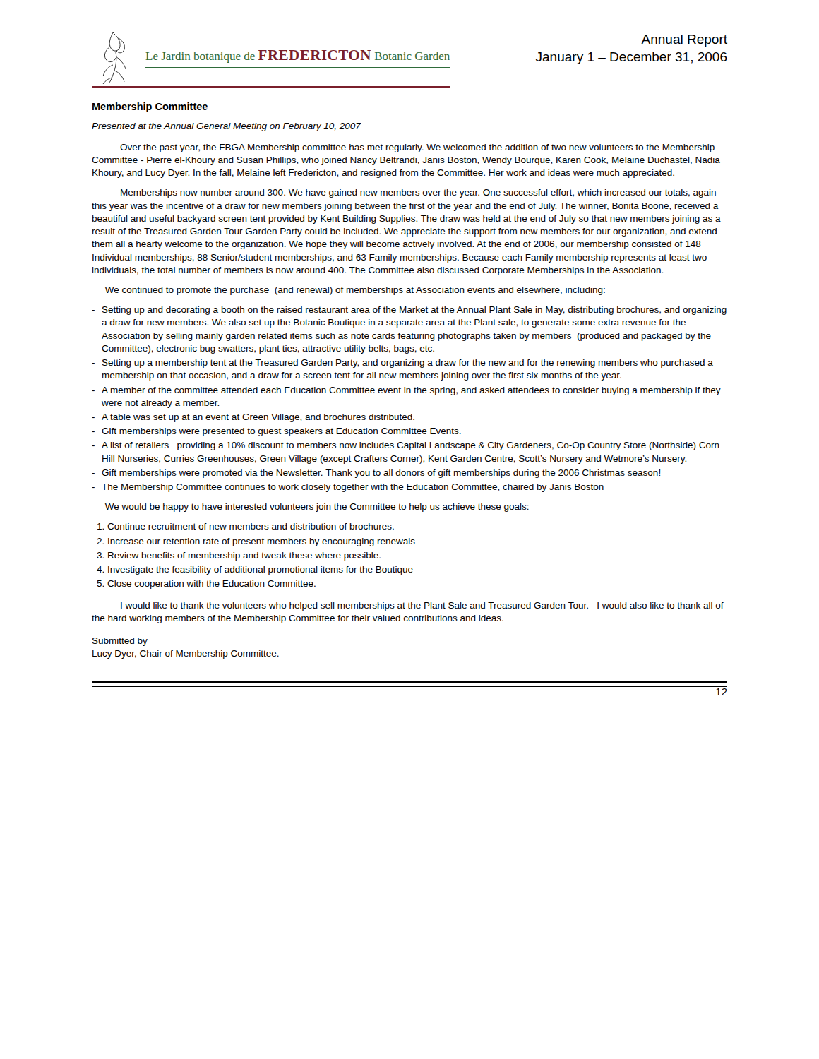Le Jardin botanique de FREDERICTON Botanic Garden
Annual Report
January 1 – December 31, 2006
Membership Committee
Presented at the Annual General Meeting on February 10, 2007
Over the past year, the FBGA Membership committee has met regularly. We welcomed the addition of two new volunteers to the Membership Committee - Pierre el-Khoury and Susan Phillips, who joined Nancy Beltrandi, Janis Boston, Wendy Bourque, Karen Cook, Melaine Duchastel, Nadia Khoury, and Lucy Dyer. In the fall, Melaine left Fredericton, and resigned from the Committee. Her work and ideas were much appreciated.
Memberships now number around 300. We have gained new members over the year. One successful effort, which increased our totals, again this year was the incentive of a draw for new members joining between the first of the year and the end of July. The winner, Bonita Boone, received a beautiful and useful backyard screen tent provided by Kent Building Supplies. The draw was held at the end of July so that new members joining as a result of the Treasured Garden Tour Garden Party could be included. We appreciate the support from new members for our organization, and extend them all a hearty welcome to the organization. We hope they will become actively involved. At the end of 2006, our membership consisted of 148 Individual memberships, 88 Senior/student memberships, and 63 Family memberships. Because each Family membership represents at least two individuals, the total number of members is now around 400. The Committee also discussed Corporate Memberships in the Association.
We continued to promote the purchase (and renewal) of memberships at Association events and elsewhere, including:
Setting up and decorating a booth on the raised restaurant area of the Market at the Annual Plant Sale in May, distributing brochures, and organizing a draw for new members. We also set up the Botanic Boutique in a separate area at the Plant sale, to generate some extra revenue for the Association by selling mainly garden related items such as note cards featuring photographs taken by members (produced and packaged by the Committee), electronic bug swatters, plant ties, attractive utility belts, bags, etc.
Setting up a membership tent at the Treasured Garden Party, and organizing a draw for the new and for the renewing members who purchased a membership on that occasion, and a draw for a screen tent for all new members joining over the first six months of the year.
A member of the committee attended each Education Committee event in the spring, and asked attendees to consider buying a membership if they were not already a member.
A table was set up at an event at Green Village, and brochures distributed.
Gift memberships were presented to guest speakers at Education Committee Events.
A list of retailers providing a 10% discount to members now includes Capital Landscape & City Gardeners, Co-Op Country Store (Northside) Corn Hill Nurseries, Curries Greenhouses, Green Village (except Crafters Corner), Kent Garden Centre, Scott’s Nursery and Wetmore’s Nursery.
Gift memberships were promoted via the Newsletter. Thank you to all donors of gift memberships during the 2006 Christmas season!
The Membership Committee continues to work closely together with the Education Committee, chaired by Janis Boston
We would be happy to have interested volunteers join the Committee to help us achieve these goals:
Continue recruitment of new members and distribution of brochures.
Increase our retention rate of present members by encouraging renewals
Review benefits of membership and tweak these where possible.
Investigate the feasibility of additional promotional items for the Boutique
Close cooperation with the Education Committee.
I would like to thank the volunteers who helped sell memberships at the Plant Sale and Treasured Garden Tour. I would also like to thank all of the hard working members of the Membership Committee for their valued contributions and ideas.
Submitted by
Lucy Dyer, Chair of Membership Committee.
12